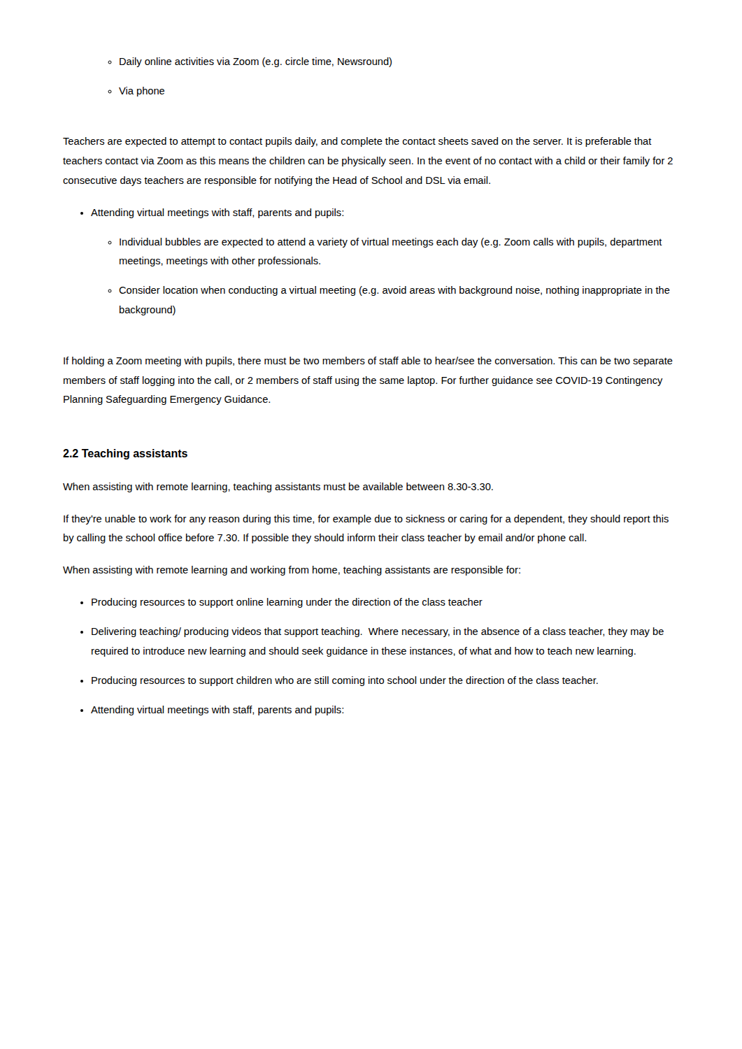Daily online activities via Zoom (e.g. circle time, Newsround)
Via phone
Teachers are expected to attempt to contact pupils daily, and complete the contact sheets saved on the server. It is preferable that teachers contact via Zoom as this means the children can be physically seen. In the event of no contact with a child or their family for 2 consecutive days teachers are responsible for notifying the Head of School and DSL via email.
Attending virtual meetings with staff, parents and pupils:
Individual bubbles are expected to attend a variety of virtual meetings each day (e.g. Zoom calls with pupils, department meetings, meetings with other professionals.
Consider location when conducting a virtual meeting (e.g. avoid areas with background noise, nothing inappropriate in the background)
If holding a Zoom meeting with pupils, there must be two members of staff able to hear/see the conversation. This can be two separate members of staff logging into the call, or 2 members of staff using the same laptop. For further guidance see COVID-19 Contingency Planning Safeguarding Emergency Guidance.
2.2 Teaching assistants
When assisting with remote learning, teaching assistants must be available between 8.30-3.30.
If they're unable to work for any reason during this time, for example due to sickness or caring for a dependent, they should report this by calling the school office before 7.30. If possible they should inform their class teacher by email and/or phone call.
When assisting with remote learning and working from home, teaching assistants are responsible for:
Producing resources to support online learning under the direction of the class teacher
Delivering teaching/ producing videos that support teaching. Where necessary, in the absence of a class teacher, they may be required to introduce new learning and should seek guidance in these instances, of what and how to teach new learning.
Producing resources to support children who are still coming into school under the direction of the class teacher.
Attending virtual meetings with staff, parents and pupils: